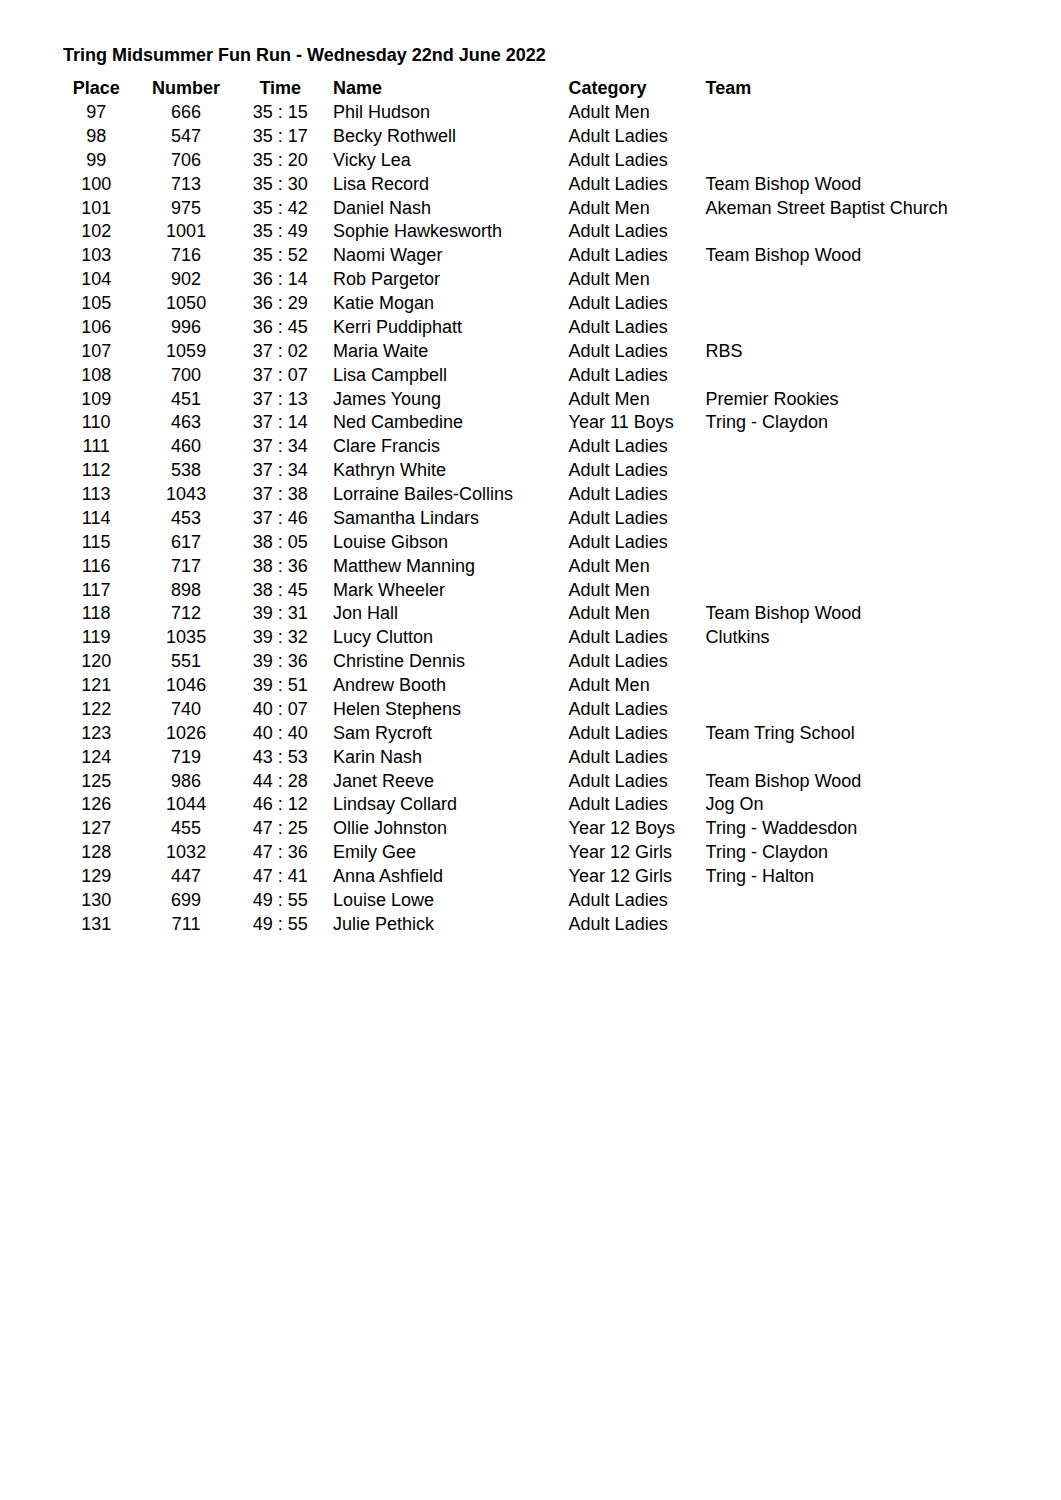Tring Midsummer Fun Run - Wednesday 22nd June 2022
| Place | Number | Time | Name | Category | Team |
| --- | --- | --- | --- | --- | --- |
| 97 | 666 | 35 : 15 | Phil Hudson | Adult Men | |
| 98 | 547 | 35 : 17 | Becky Rothwell | Adult Ladies | |
| 99 | 706 | 35 : 20 | Vicky Lea | Adult Ladies | |
| 100 | 713 | 35 : 30 | Lisa Record | Adult Ladies | Team Bishop Wood |
| 101 | 975 | 35 : 42 | Daniel Nash | Adult Men | Akeman Street Baptist Church |
| 102 | 1001 | 35 : 49 | Sophie Hawkesworth | Adult Ladies | |
| 103 | 716 | 35 : 52 | Naomi Wager | Adult Ladies | Team Bishop Wood |
| 104 | 902 | 36 : 14 | Rob Pargetor | Adult Men | |
| 105 | 1050 | 36 : 29 | Katie Mogan | Adult Ladies | |
| 106 | 996 | 36 : 45 | Kerri Puddiphatt | Adult Ladies | |
| 107 | 1059 | 37 : 02 | Maria Waite | Adult Ladies | RBS |
| 108 | 700 | 37 : 07 | Lisa Campbell | Adult Ladies | |
| 109 | 451 | 37 : 13 | James Young | Adult Men | Premier Rookies |
| 110 | 463 | 37 : 14 | Ned Cambedine | Year 11 Boys | Tring - Claydon |
| 111 | 460 | 37 : 34 | Clare Francis | Adult Ladies | |
| 112 | 538 | 37 : 34 | Kathryn White | Adult Ladies | |
| 113 | 1043 | 37 : 38 | Lorraine Bailes-Collins | Adult Ladies | |
| 114 | 453 | 37 : 46 | Samantha Lindars | Adult Ladies | |
| 115 | 617 | 38 : 05 | Louise Gibson | Adult Ladies | |
| 116 | 717 | 38 : 36 | Matthew Manning | Adult Men | |
| 117 | 898 | 38 : 45 | Mark Wheeler | Adult Men | |
| 118 | 712 | 39 : 31 | Jon Hall | Adult Men | Team Bishop Wood |
| 119 | 1035 | 39 : 32 | Lucy Clutton | Adult Ladies | Clutkins |
| 120 | 551 | 39 : 36 | Christine Dennis | Adult Ladies | |
| 121 | 1046 | 39 : 51 | Andrew Booth | Adult Men | |
| 122 | 740 | 40 : 07 | Helen Stephens | Adult Ladies | |
| 123 | 1026 | 40 : 40 | Sam Rycroft | Adult Ladies | Team Tring School |
| 124 | 719 | 43 : 53 | Karin Nash | Adult Ladies | |
| 125 | 986 | 44 : 28 | Janet Reeve | Adult Ladies | Team Bishop Wood |
| 126 | 1044 | 46 : 12 | Lindsay Collard | Adult Ladies | Jog On |
| 127 | 455 | 47 : 25 | Ollie Johnston | Year 12 Boys | Tring - Waddesdon |
| 128 | 1032 | 47 : 36 | Emily Gee | Year 12 Girls | Tring - Claydon |
| 129 | 447 | 47 : 41 | Anna Ashfield | Year 12 Girls | Tring - Halton |
| 130 | 699 | 49 : 55 | Louise Lowe | Adult Ladies | |
| 131 | 711 | 49 : 55 | Julie Pethick | Adult Ladies | |